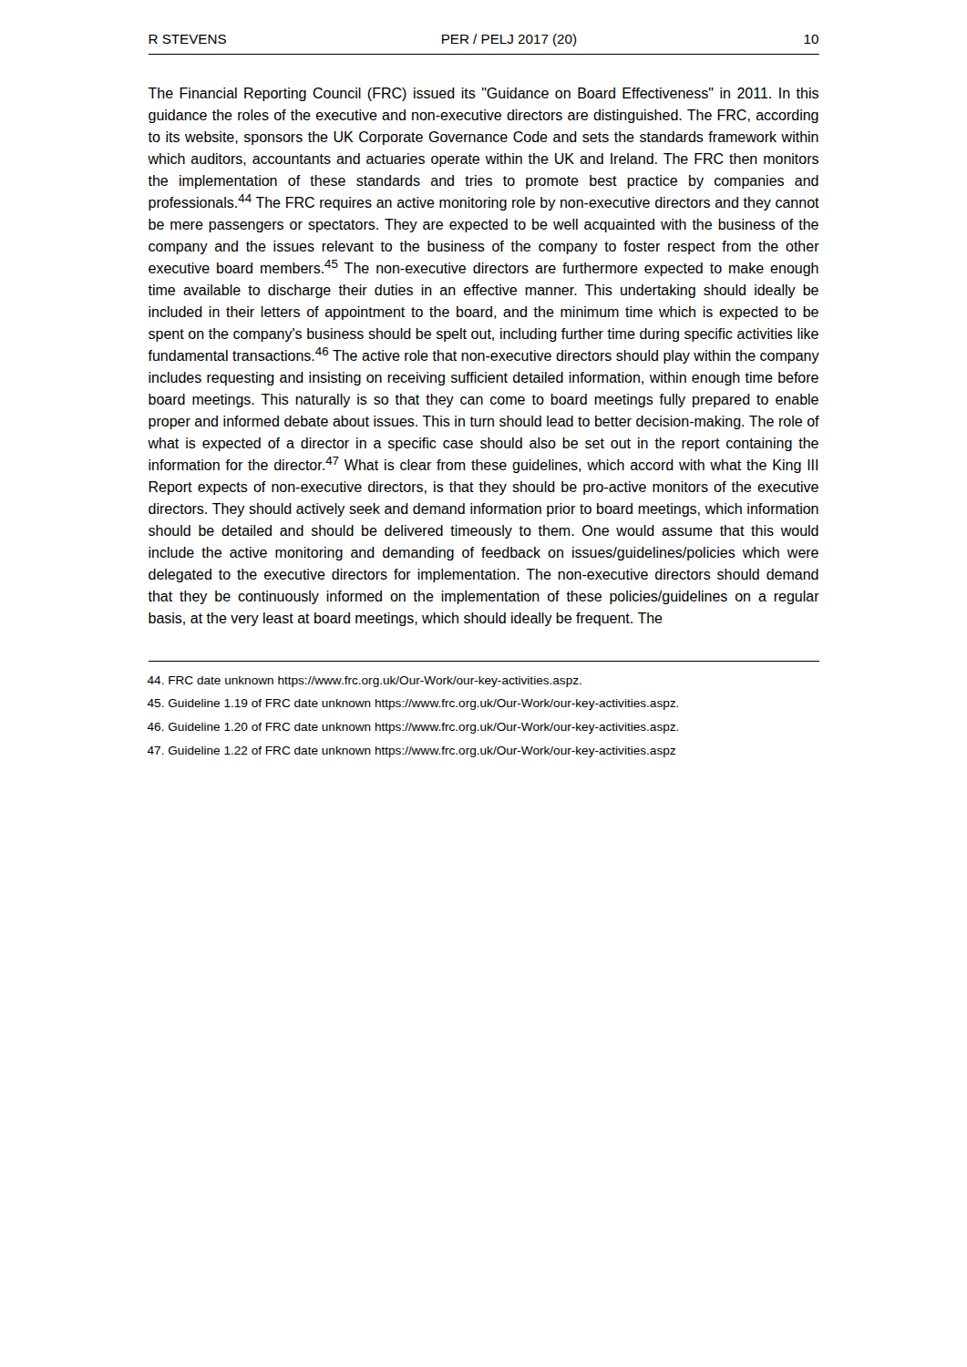R Stevens PER / PELJ 2017 (20) 10
The Financial Reporting Council (FRC) issued its "Guidance on Board Effectiveness" in 2011. In this guidance the roles of the executive and non-executive directors are distinguished. The FRC, according to its website, sponsors the UK Corporate Governance Code and sets the standards framework within which auditors, accountants and actuaries operate within the UK and Ireland. The FRC then monitors the implementation of these standards and tries to promote best practice by companies and professionals.44 The FRC requires an active monitoring role by non-executive directors and they cannot be mere passengers or spectators. They are expected to be well acquainted with the business of the company and the issues relevant to the business of the company to foster respect from the other executive board members.45 The non-executive directors are furthermore expected to make enough time available to discharge their duties in an effective manner. This undertaking should ideally be included in their letters of appointment to the board, and the minimum time which is expected to be spent on the company's business should be spelt out, including further time during specific activities like fundamental transactions.46 The active role that non-executive directors should play within the company includes requesting and insisting on receiving sufficient detailed information, within enough time before board meetings. This naturally is so that they can come to board meetings fully prepared to enable proper and informed debate about issues. This in turn should lead to better decision-making. The role of what is expected of a director in a specific case should also be set out in the report containing the information for the director.47 What is clear from these guidelines, which accord with what the King III Report expects of non-executive directors, is that they should be pro-active monitors of the executive directors. They should actively seek and demand information prior to board meetings, which information should be detailed and should be delivered timeously to them. One would assume that this would include the active monitoring and demanding of feedback on issues/guidelines/policies which were delegated to the executive directors for implementation. The non-executive directors should demand that they be continuously informed on the implementation of these policies/guidelines on a regular basis, at the very least at board meetings, which should ideally be frequent. The
FRC date unknown https://www.frc.org.uk/Our-Work/our-key-activities.aspz.
Guideline 1.19 of FRC date unknown https://www.frc.org.uk/Our-Work/our-key-activities.aspz.
Guideline 1.20 of FRC date unknown https://www.frc.org.uk/Our-Work/our-key-activities.aspz.
Guideline 1.22 of FRC date unknown https://www.frc.org.uk/Our-Work/our-key-activities.aspz